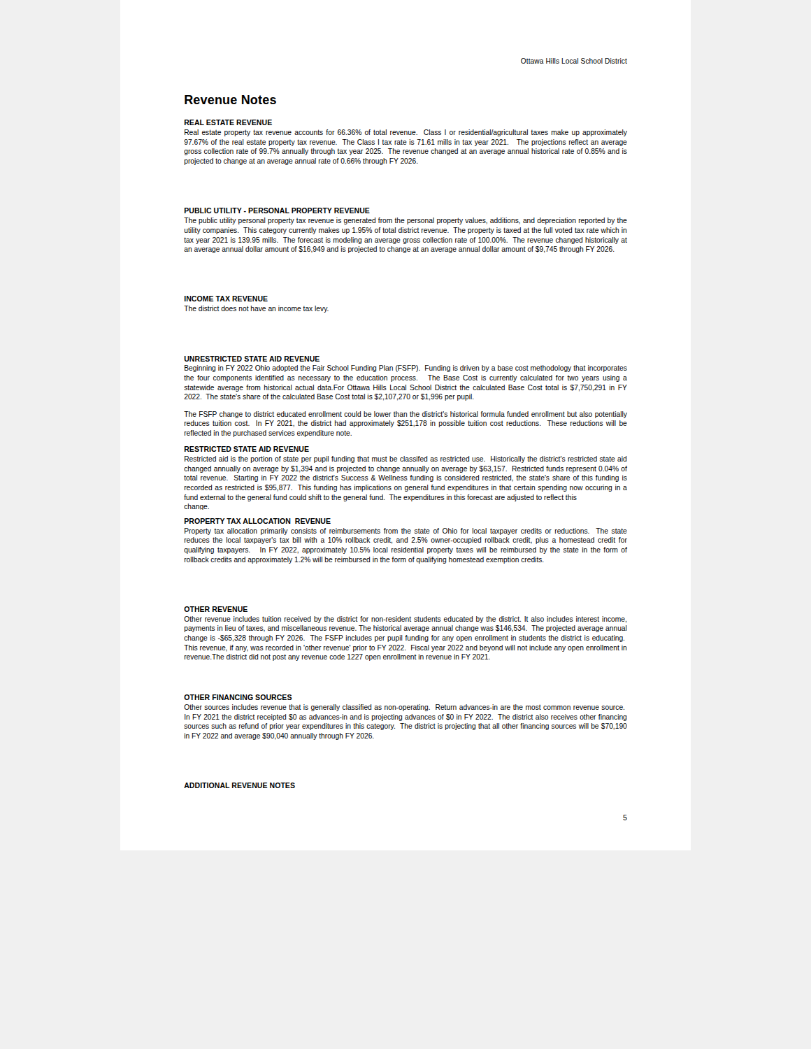Ottawa Hills Local School District
Revenue Notes
REAL ESTATE REVENUE
Real estate property tax revenue accounts for 66.36% of total revenue. Class I or residential/agricultural taxes make up approximately 97.67% of the real estate property tax revenue. The Class I tax rate is 71.61 mills in tax year 2021. The projections reflect an average gross collection rate of 99.7% annually through tax year 2025. The revenue changed at an average annual historical rate of 0.85% and is projected to change at an average annual rate of 0.66% through FY 2026.
PUBLIC UTILITY - PERSONAL PROPERTY REVENUE
The public utility personal property tax revenue is generated from the personal property values, additions, and depreciation reported by the utility companies. This category currently makes up 1.95% of total district revenue. The property is taxed at the full voted tax rate which in tax year 2021 is 139.95 mills. The forecast is modeling an average gross collection rate of 100.00%. The revenue changed historically at an average annual dollar amount of $16,949 and is projected to change at an average annual dollar amount of $9,745 through FY 2026.
INCOME TAX REVENUE
The district does not have an income tax levy.
UNRESTRICTED STATE AID REVENUE
Beginning in FY 2022 Ohio adopted the Fair School Funding Plan (FSFP). Funding is driven by a base cost methodology that incorporates the four components identified as necessary to the education process. The Base Cost is currently calculated for two years using a statewide average from historical actual data.For Ottawa Hills Local School District the calculated Base Cost total is $7,750,291 in FY 2022. The state's share of the calculated Base Cost total is $2,107,270 or $1,996 per pupil.
The FSFP change to district educated enrollment could be lower than the district's historical formula funded enrollment but also potentially reduces tuition cost. In FY 2021, the district had approximately $251,178 in possible tuition cost reductions. These reductions will be reflected in the purchased services expenditure note.
RESTRICTED STATE AID REVENUE
Restricted aid is the portion of state per pupil funding that must be classifed as restricted use. Historically the district's restricted state aid changed annually on average by $1,394 and is projected to change annually on average by $63,157. Restricted funds represent 0.04% of total revenue. Starting in FY 2022 the district's Success & Wellness funding is considered restricted, the state's share of this funding is recorded as restricted is $95,877. This funding has implications on general fund expenditures in that certain spending now occuring in a fund external to the general fund could shift to the general fund. The expenditures in this forecast are adjusted to reflect this change.
PROPERTY TAX ALLOCATION REVENUE
Property tax allocation primarily consists of reimbursements from the state of Ohio for local taxpayer credits or reductions. The state reduces the local taxpayer's tax bill with a 10% rollback credit, and 2.5% owner-occupied rollback credit, plus a homestead credit for qualifying taxpayers. In FY 2022, approximately 10.5% local residential property taxes will be reimbursed by the state in the form of rollback credits and approximately 1.2% will be reimbursed in the form of qualifying homestead exemption credits.
OTHER REVENUE
Other revenue includes tuition received by the district for non-resident students educated by the district. It also includes interest income, payments in lieu of taxes, and miscellaneous revenue. The historical average annual change was $146,534. The projected average annual change is -$65,328 through FY 2026. The FSFP includes per pupil funding for any open enrollment in students the district is educating. This revenue, if any, was recorded in 'other revenue' prior to FY 2022. Fiscal year 2022 and beyond will not include any open enrollment in revenue.The district did not post any revenue code 1227 open enrollment in revenue in FY 2021.
OTHER FINANCING SOURCES
Other sources includes revenue that is generally classified as non-operating. Return advances-in are the most common revenue source. In FY 2021 the district receipted $0 as advances-in and is projecting advances of $0 in FY 2022. The district also receives other financing sources such as refund of prior year expenditures in this category. The district is projecting that all other financing sources will be $70,190 in FY 2022 and average $90,040 annually through FY 2026.
ADDITIONAL REVENUE NOTES
5